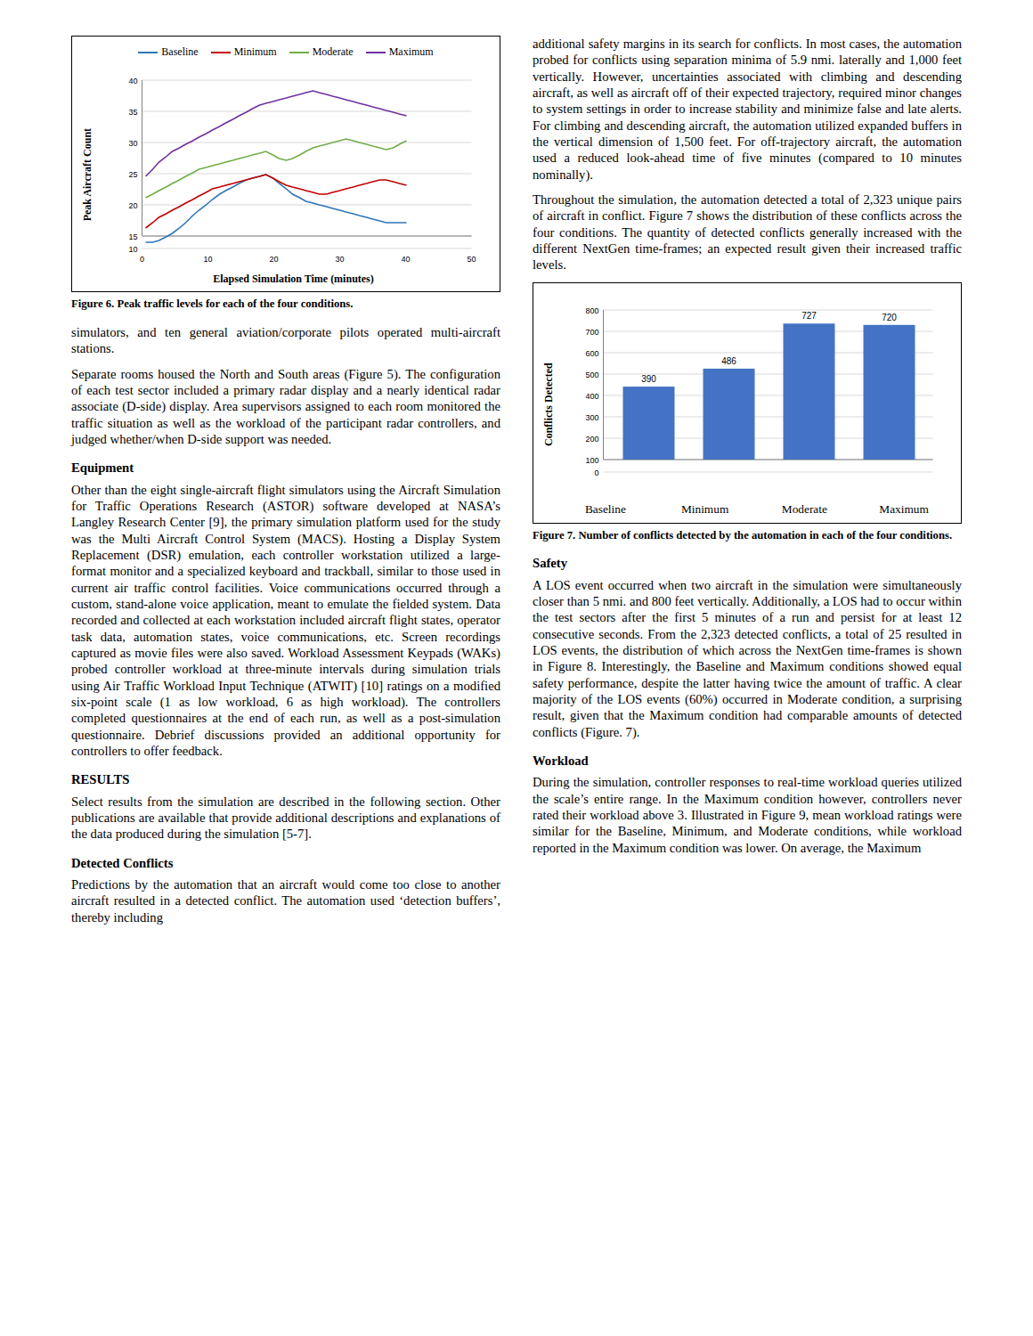Baseline Minimum Moderate Maximum
Peak Aircraft Count
40 35 30 25 20 15 10 0 10 20 30 40 50
Elapsed Simulation Time (minutes)
Figure 6. Peak traffic levels for each of the four conditions.
simulators, and ten general aviation/corporate pilots operated multi-aircraft stations.
Separate rooms housed the North and South areas (Figure 5). The configuration of each test sector included a primary radar display and a nearly identical radar associate (D-side) display. Area supervisors assigned to each room monitored the traffic situation as well as the workload of the participant radar controllers, and judged whether/when D-side support was needed.
Equipment
Other than the eight single-aircraft flight simulators using the Aircraft Simulation for Traffic Operations Research (ASTOR) software developed at NASA’s Langley Research Center [9], the primary simulation platform used for the study was the Multi Aircraft Control System (MACS). Hosting a Display System Replacement (DSR) emulation, each controller workstation utilized a large-format monitor and a specialized keyboard and trackball, similar to those used in current air traffic control facilities. Voice communications occurred through a custom, stand-alone voice application, meant to emulate the fielded system. Data recorded and collected at each workstation included aircraft flight states, operator task data, automation states, voice communications, etc. Screen recordings captured as movie files were also saved. Workload Assessment Keypads (WAKs) probed controller workload at three-minute intervals during simulation trials using Air Traffic Workload Input Technique (ATWIT) [10] ratings on a modified six-point scale (1 as low workload, 6 as high workload). The controllers completed questionnaires at the end of each run, as well as a post-simulation questionnaire. Debrief discussions provided an additional opportunity for controllers to offer feedback.
RESULTS
Select results from the simulation are described in the following section. Other publications are available that provide additional descriptions and explanations of the data produced during the simulation [5-7].
Detected Conflicts
Predictions by the automation that an aircraft would come too close to another aircraft resulted in a detected conflict. The automation used ‘detection buffers’, thereby including
additional safety margins in its search for conflicts. In most cases, the automation probed for conflicts using separation minima of 5.9 nmi. laterally and 1,000 feet vertically. However, uncertainties associated with climbing and descending aircraft, as well as aircraft off of their expected trajectory, required minor changes to system settings in order to increase stability and minimize false and late alerts. For climbing and descending aircraft, the automation utilized expanded buffers in the vertical dimension of 1,500 feet. For off-trajectory aircraft, the automation used a reduced look-ahead time of five minutes (compared to 10 minutes nominally).
Throughout the simulation, the automation detected a total of 2,323 unique pairs of aircraft in conflict. Figure 7 shows the distribution of these conflicts across the four conditions. The quantity of detected conflicts generally increased with the different NextGen time-frames; an expected result given their increased traffic levels.
Conflicts Detected
800 700 600 500 400 300 200 100 0 390 486 727 720
Baseline
Minimum
Moderate
Maximum
Figure 7. Number of conflicts detected by the automation in each of the four conditions.
Safety
A LOS event occurred when two aircraft in the simulation were simultaneously closer than 5 nmi. and 800 feet vertically. Additionally, a LOS had to occur within the test sectors after the first 5 minutes of a run and persist for at least 12 consecutive seconds. From the 2,323 detected conflicts, a total of 25 resulted in LOS events, the distribution of which across the NextGen time-frames is shown in Figure 8. Interestingly, the Baseline and Maximum conditions showed equal safety performance, despite the latter having twice the amount of traffic. A clear majority of the LOS events (60%) occurred in Moderate condition, a surprising result, given that the Maximum condition had comparable amounts of detected conflicts (Figure. 7).
Workload
During the simulation, controller responses to real-time workload queries utilized the scale’s entire range. In the Maximum condition however, controllers never rated their workload above 3. Illustrated in Figure 9, mean workload ratings were similar for the Baseline, Minimum, and Moderate conditions, while workload reported in the Maximum condition was lower. On average, the Maximum